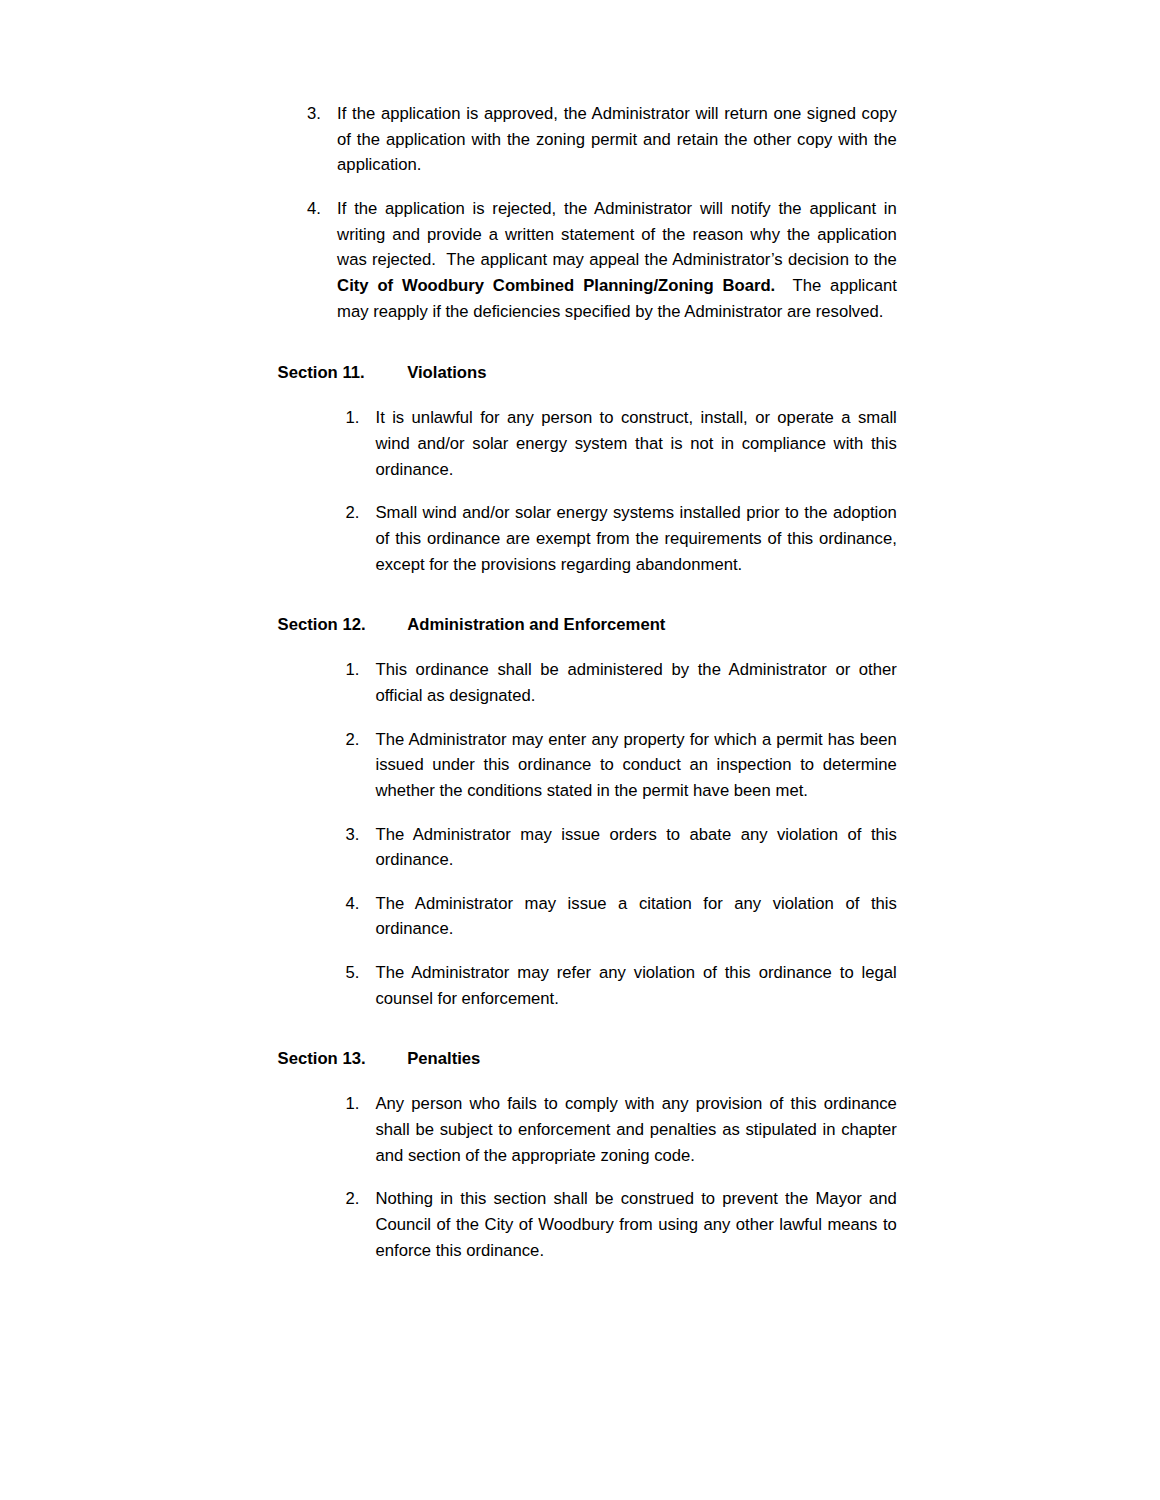If the application is approved, the Administrator will return one signed copy of the application with the zoning permit and retain the other copy with the application.
If the application is rejected, the Administrator will notify the applicant in writing and provide a written statement of the reason why the application was rejected. The applicant may appeal the Administrator’s decision to the City of Woodbury Combined Planning/Zoning Board. The applicant may reapply if the deficiencies specified by the Administrator are resolved.
Section 11. Violations
It is unlawful for any person to construct, install, or operate a small wind and/or solar energy system that is not in compliance with this ordinance.
Small wind and/or solar energy systems installed prior to the adoption of this ordinance are exempt from the requirements of this ordinance, except for the provisions regarding abandonment.
Section 12. Administration and Enforcement
This ordinance shall be administered by the Administrator or other official as designated.
The Administrator may enter any property for which a permit has been issued under this ordinance to conduct an inspection to determine whether the conditions stated in the permit have been met.
The Administrator may issue orders to abate any violation of this ordinance.
The Administrator may issue a citation for any violation of this ordinance.
The Administrator may refer any violation of this ordinance to legal counsel for enforcement.
Section 13. Penalties
Any person who fails to comply with any provision of this ordinance shall be subject to enforcement and penalties as stipulated in chapter and section of the appropriate zoning code.
Nothing in this section shall be construed to prevent the Mayor and Council of the City of Woodbury from using any other lawful means to enforce this ordinance.